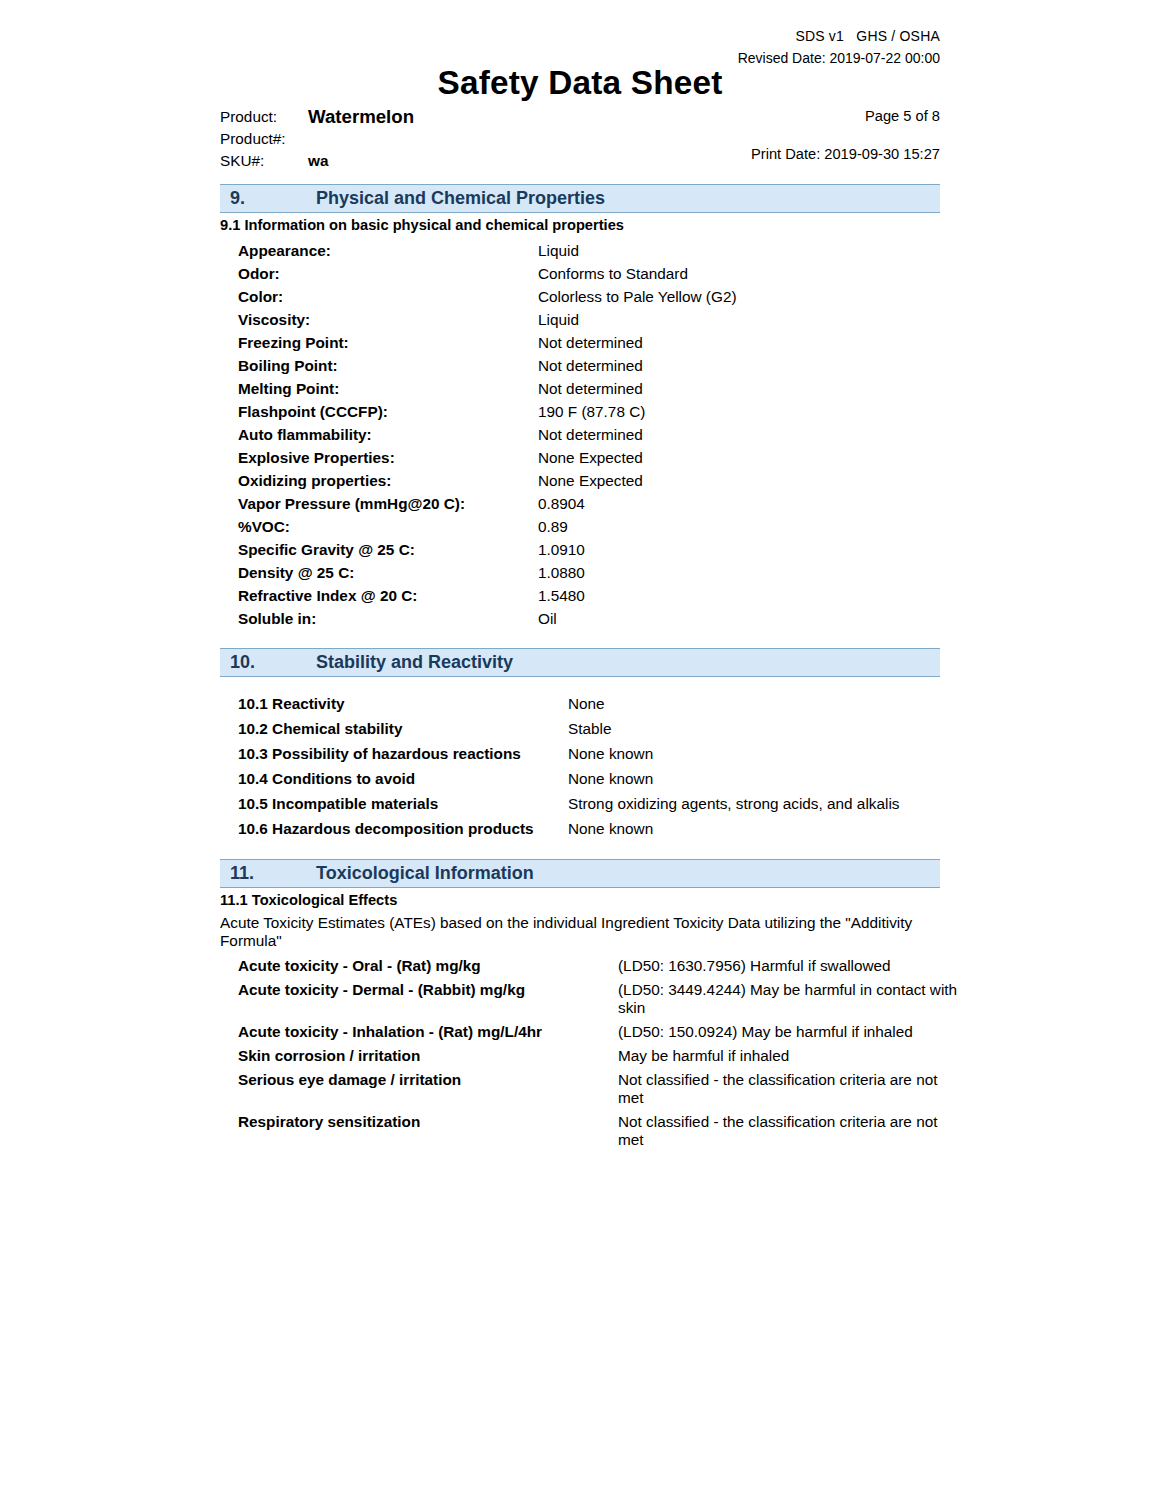SDS v1 GHS / OSHA
Revised Date: 2019-07-22 00:00
Safety Data Sheet
Product:
Watermelon
Product#:
SKU#:
wa
Page 5 of 8
Print Date: 2019-09-30 15:27
9. Physical and Chemical Properties
9.1 Information on basic physical and chemical properties
| Appearance: | Liquid |
| Odor: | Conforms to Standard |
| Color: | Colorless to Pale Yellow (G2) |
| Viscosity: | Liquid |
| Freezing Point: | Not determined |
| Boiling Point: | Not determined |
| Melting Point: | Not determined |
| Flashpoint (CCCFP): | 190 F (87.78 C) |
| Auto flammability: | Not determined |
| Explosive Properties: | None Expected |
| Oxidizing properties: | None Expected |
| Vapor Pressure (mmHg@20 C): | 0.8904 |
| %VOC: | 0.89 |
| Specific Gravity @ 25 C: | 1.0910 |
| Density @ 25 C: | 1.0880 |
| Refractive Index @ 20 C: | 1.5480 |
| Soluble in: | Oil |
10. Stability and Reactivity
| 10.1 Reactivity | None |
| 10.2 Chemical stability | Stable |
| 10.3 Possibility of hazardous reactions | None known |
| 10.4 Conditions to avoid | None known |
| 10.5 Incompatible materials | Strong oxidizing agents, strong acids, and alkalis |
| 10.6 Hazardous decomposition products | None known |
11. Toxicological Information
11.1 Toxicological Effects
Acute Toxicity Estimates (ATEs) based on the individual Ingredient Toxicity Data utilizing the "Additivity Formula"
| Acute toxicity - Oral - (Rat) mg/kg | (LD50: 1630.7956) Harmful if swallowed |
| Acute toxicity - Dermal - (Rabbit) mg/kg | (LD50: 3449.4244) May be harmful in contact with skin |
| Acute toxicity - Inhalation - (Rat) mg/L/4hr | (LD50: 150.0924) May be harmful if inhaled |
| Skin corrosion / irritation | May be harmful if inhaled |
| Serious eye damage / irritation | Not classified - the classification criteria are not met |
| Respiratory sensitization | Not classified - the classification criteria are not met |